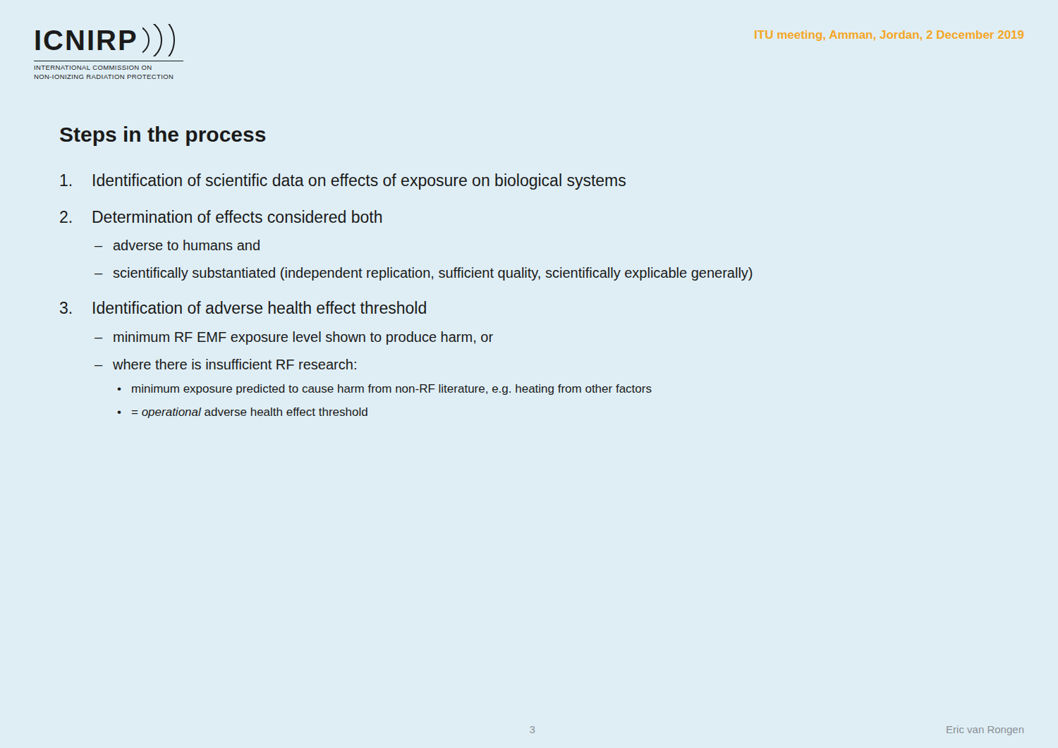ICNIRP
INTERNATIONAL COMMISSION ON
NON-IONIZING RADIATION PROTECTION
ITU meeting, Amman, Jordan, 2 December 2019
Steps in the process
Identification of scientific data on effects of exposure on biological systems
Determination of effects considered both
adverse to humans and
scientifically substantiated (independent replication, sufficient quality, scientifically explicable generally)
Identification of adverse health effect threshold
minimum RF EMF exposure level shown to produce harm, or
where there is insufficient RF research:
minimum exposure predicted to cause harm from non-RF literature, e.g. heating from other factors
= operational adverse health effect threshold
3
Eric van Rongen